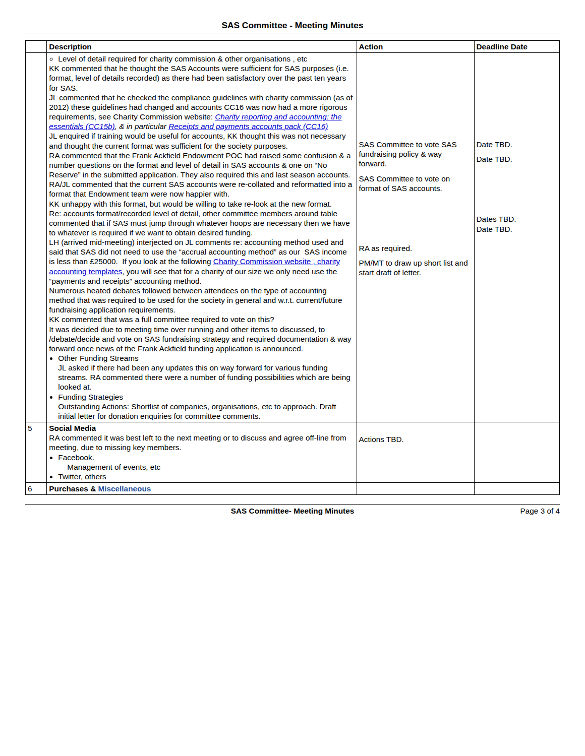SAS Committee - Meeting Minutes
| | Description | Action | Deadline Date |
| --- | --- | --- | --- |
| | Level of detail required for charity commission & other organisations , etc KK commented that he thought the SAS Accounts were sufficient for SAS purposes (i.e. format, level of details recorded) as there had been satisfactory over the past ten years for SAS. JL commented that he checked the compliance guidelines with charity commission (as of 2012) these guidelines had changed and accounts CC16 was now had a more rigorous requirements, see Charity Commission website: Charity reporting and accounting: the essentials (CC15b) , & in particular Receipts and payments accounts pack (CC16) JL enquired if training would be useful for accounts, KK thought this was not necessary and thought the current format was sufficient for the society purposes. RA commented that the Frank Ackfield Endowment POC had raised some confusion & a number questions on the format and level of detail in SAS accounts & one on “No Reserve” in the submitted application. They also required this and last season accounts. RA/JL commented that the current SAS accounts were re-collated and reformatted into a format that Endowment team were now happier with. KK unhappy with this format, but would be willing to take re-look at the new format. Re: accounts format/recorded level of detail, other committee members around table commented that if SAS must jump through whatever hoops are necessary then we have to whatever is required if we want to obtain desired funding. LH (arrived mid-meeting) interjected on JL comments re: accounting method used and said that SAS did not need to use the “accrual accounting method” as our SAS income is less than £25000. If you look at the following Charity Commission website , charity accounting templates , you will see that for a charity of our size we only need use the “payments and receipts” accounting method. Numerous heated debates followed between attendees on the type of accounting method that was required to be used for the society in general and w.r.t. current/future fundraising application requirements. KK commented that was a full committee required to vote on this? It was decided due to meeting time over running and other items to discussed, to /debate/decide and vote on SAS fundraising strategy and required documentation & way forward once news of the Frank Ackfield funding application is announced. Other Funding Streams JL asked if there had been any updates this on way forward for various funding streams. RA commented there were a number of funding possibilities which are being looked at. Funding Strategies Outstanding Actions: Shortlist of companies, organisations, etc to approach. Draft initial letter for donation enquiries for committee comments. | SAS Committee to vote SAS fundraising policy & way forward. SAS Committee to vote on format of SAS accounts. RA as required. PM/MT to draw up short list and start draft of letter. | Date TBD. Date TBD. Dates TBD. Date TBD. |
| 5 | Social Media RA commented it was best left to the next meeting or to discuss and agree off-line from meeting, due to missing key members. Facebook. Management of events, etc Twitter, others | Actions TBD. | |
| 6 | Purchases & Miscellaneous | | |
SAS Committee- Meeting Minutes
Page 3 of 4